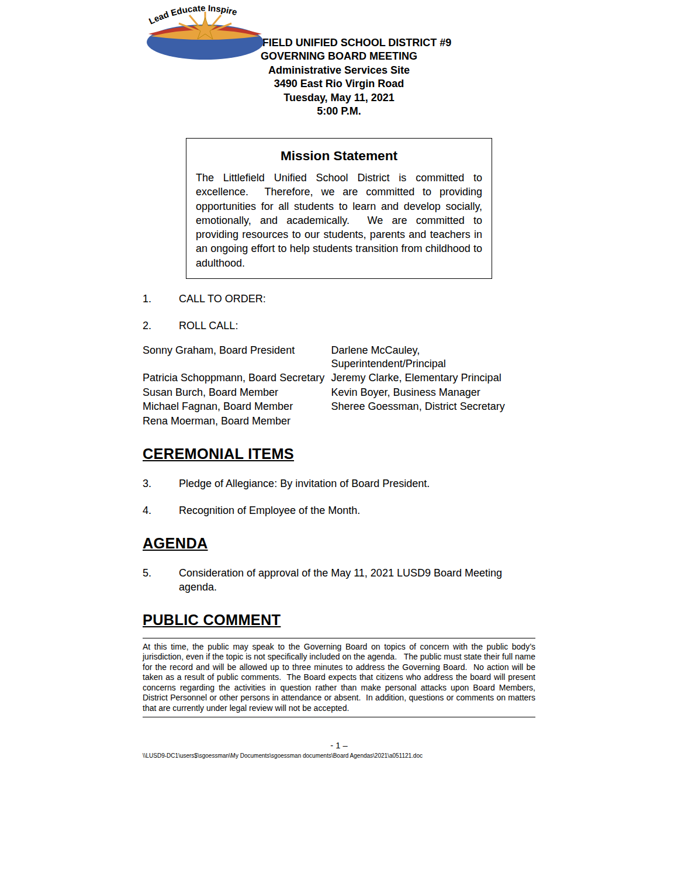Lead Educate Inspire
LITTLEFIELD UNIFIED SCHOOL DISTRICT #9
GOVERNING BOARD MEETING
Administrative Services Site
3490 East Rio Virgin Road
Tuesday, May 11, 2021
5:00 P.M.
Mission Statement
The Littlefield Unified School District is committed to excellence. Therefore, we are committed to providing opportunities for all students to learn and develop socially, emotionally, and academically. We are committed to providing resources to our students, parents and teachers in an ongoing effort to help students transition from childhood to adulthood.
1.
CALL TO ORDER:
2.
ROLL CALL:
| Sonny Graham, Board President | Darlene McCauley, Superintendent/Principal |
| Patricia Schoppmann, Board Secretary | Jeremy Clarke, Elementary Principal |
| Susan Burch, Board Member | Kevin Boyer, Business Manager |
| Michael Fagnan, Board Member | Sheree Goessman, District Secretary |
| Rena Moerman, Board Member | |
CEREMONIAL ITEMS
3.
Pledge of Allegiance: By invitation of Board President.
4.
Recognition of Employee of the Month.
AGENDA
5.
Consideration of approval of the May 11, 2021 LUSD9 Board Meeting agenda.
PUBLIC COMMENT
At this time, the public may speak to the Governing Board on topics of concern with the public body’s jurisdiction, even if the topic is not specifically included on the agenda. The public must state their full name for the record and will be allowed up to three minutes to address the Governing Board. No action will be taken as a result of public comments. The Board expects that citizens who address the board will present concerns regarding the activities in question rather than make personal attacks upon Board Members, District Personnel or other persons in attendance or absent. In addition, questions or comments on matters that are currently under legal review will not be accepted.
- 1 –
\\LUSD9-DC1\users$\sgoessman\My Documents\sgoessman documents\Board Agendas\2021\a051121.doc